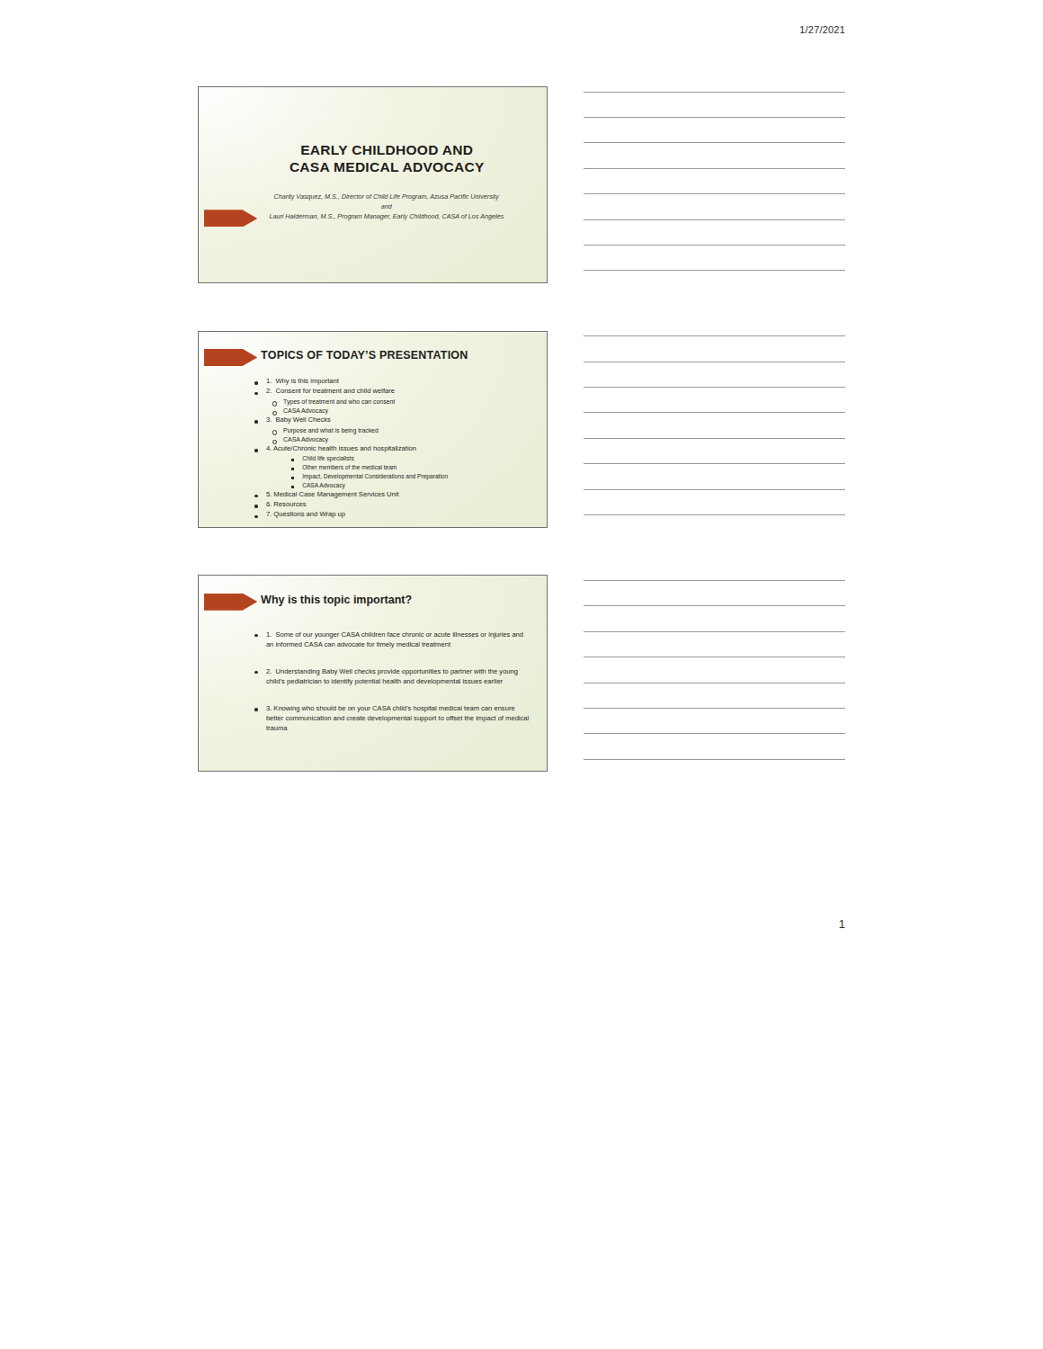1/27/2021
EARLY CHILDHOOD AND
CASA MEDICAL ADVOCACY
Charity Vasquez, M.S., Director of Child Life Program, Azusa Pacific University
and
Lauri Halderman, M.S., Program Manager, Early Childhood, CASA of Los Angeles
TOPICS OF TODAY’S PRESENTATION
1. Why is this important
2. Consent for treatment and child welfare
Types of treatment and who can consent
CASA Advocacy
3. Baby Well Checks
Purpose and what is being tracked
CASA Advocacy
4. Acute/Chronic health issues and hospitalization
Child life specialists
Other members of the medical team
Impact, Developmental Considerations and Preparation
CASA Advocacy
5. Medical Case Management Services Unit
6. Resources
7. Questions and Wrap up
Why is this topic important?
1. Some of our younger CASA children face chronic or acute illnesses or injuries and an informed CASA can advocate for timely medical treatment
2. Understanding Baby Well checks provide opportunities to partner with the young child’s pediatrician to identify potential health and developmental issues earlier
3. Knowing who should be on your CASA child’s hospital medical team can ensure better communication and create developmental support to offset the impact of medical trauma
1